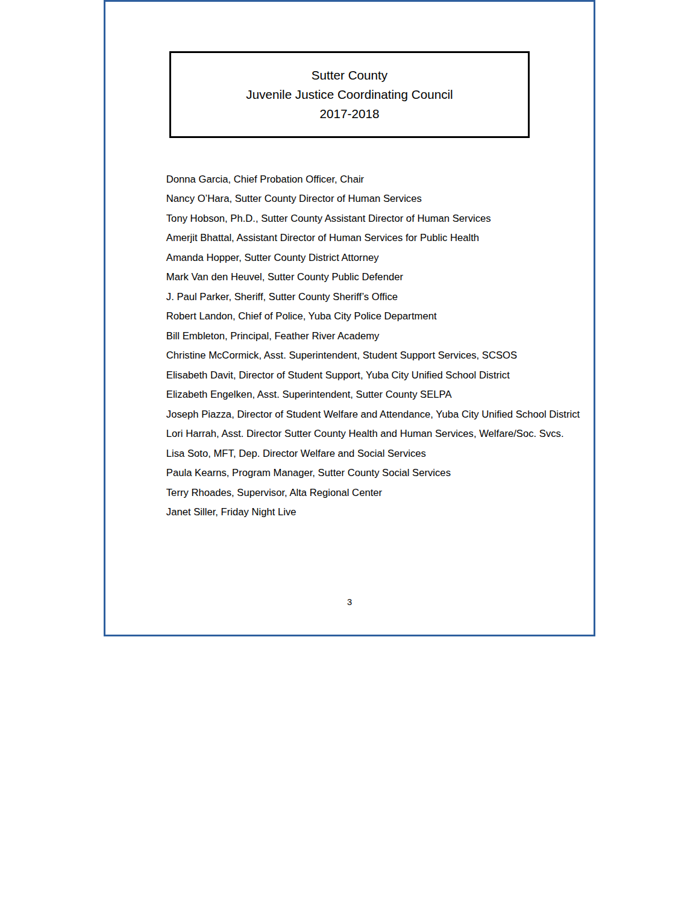Sutter County
Juvenile Justice Coordinating Council
2017-2018
Donna Garcia, Chief Probation Officer, Chair
Nancy O’Hara, Sutter County Director of Human Services
Tony Hobson, Ph.D., Sutter County Assistant Director of Human Services
Amerjit Bhattal, Assistant Director of Human Services for Public Health
Amanda Hopper, Sutter County District Attorney
Mark Van den Heuvel, Sutter County Public Defender
J. Paul Parker, Sheriff, Sutter County Sheriff’s Office
Robert Landon, Chief of Police, Yuba City Police Department
Bill Embleton, Principal, Feather River Academy
Christine McCormick, Asst. Superintendent, Student Support Services, SCSOS
Elisabeth Davit, Director of Student Support, Yuba City Unified School District
Elizabeth Engelken, Asst. Superintendent, Sutter County SELPA
Joseph Piazza, Director of Student Welfare and Attendance, Yuba City Unified School District
Lori Harrah, Asst. Director Sutter County Health and Human Services, Welfare/Soc. Svcs.
Lisa Soto, MFT, Dep. Director Welfare and Social Services
Paula Kearns, Program Manager, Sutter County Social Services
Terry Rhoades, Supervisor, Alta Regional Center
Janet Siller, Friday Night Live
3